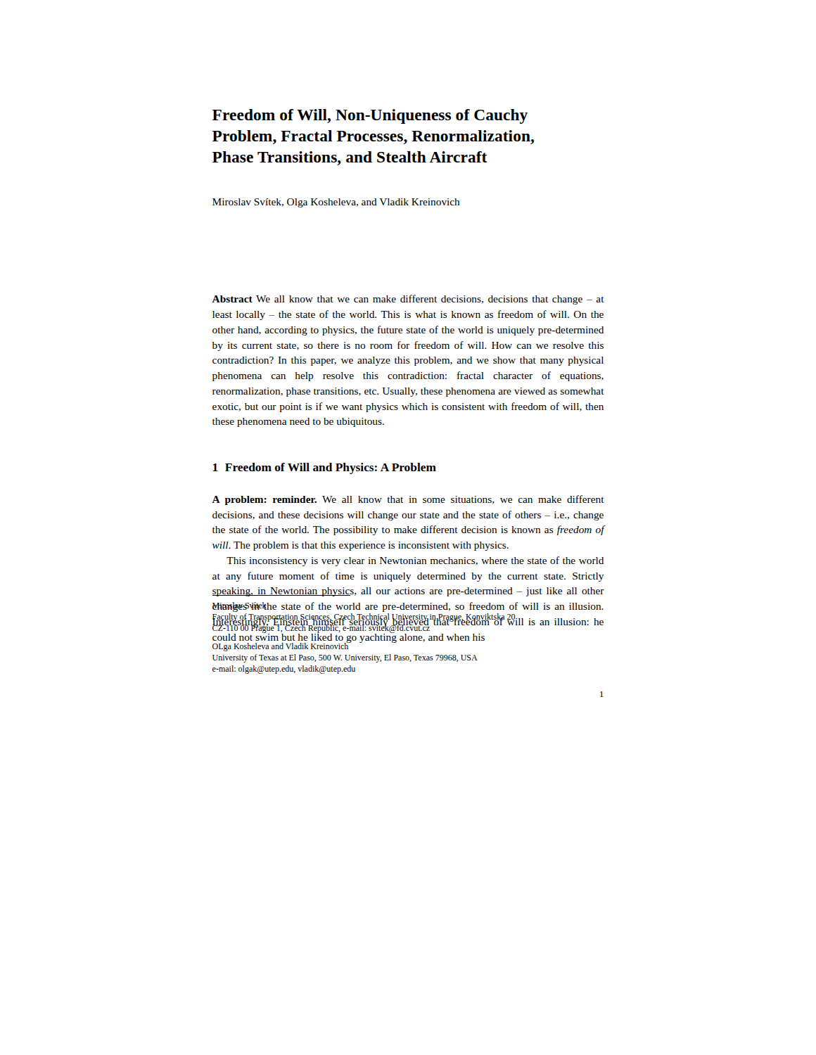Freedom of Will, Non-Uniqueness of Cauchy
Problem, Fractal Processes, Renormalization,
Phase Transitions, and Stealth Aircraft
Miroslav Svítek, Olga Kosheleva, and Vladik Kreinovich
Abstract We all know that we can make different decisions, decisions that change – at least locally – the state of the world. This is what is known as freedom of will. On the other hand, according to physics, the future state of the world is uniquely pre-determined by its current state, so there is no room for freedom of will. How can we resolve this contradiction? In this paper, we analyze this problem, and we show that many physical phenomena can help resolve this contradiction: fractal character of equations, renormalization, phase transitions, etc. Usually, these phenomena are viewed as somewhat exotic, but our point is if we want physics which is consistent with freedom of will, then these phenomena need to be ubiquitous.
1 Freedom of Will and Physics: A Problem
A problem: reminder. We all know that in some situations, we can make different decisions, and these decisions will change our state and the state of others – i.e., change the state of the world. The possibility to make different decision is known as freedom of will. The problem is that this experience is inconsistent with physics.
This inconsistency is very clear in Newtonian mechanics, where the state of the world at any future moment of time is uniquely determined by the current state. Strictly speaking, in Newtonian physics, all our actions are pre-determined – just like all other changes in the state of the world are pre-determined, so freedom of will is an illusion. Interestingly, Einstein himself seriously believed that freedom of will is an illusion: he could not swim but he liked to go yachting alone, and when his
Miroslav Svítek
Faculty of Transportation Sciences, Czech Technical University in Prague, Konviktska 20
CZ-110 00 Prague 1, Czech Republic, e-mail: svitek@fd.cvut.cz
OLga Kosheleva and Vladik Kreinovich
University of Texas at El Paso, 500 W. University, El Paso, Texas 79968, USA
e-mail: olgak@utep.edu, vladik@utep.edu
1